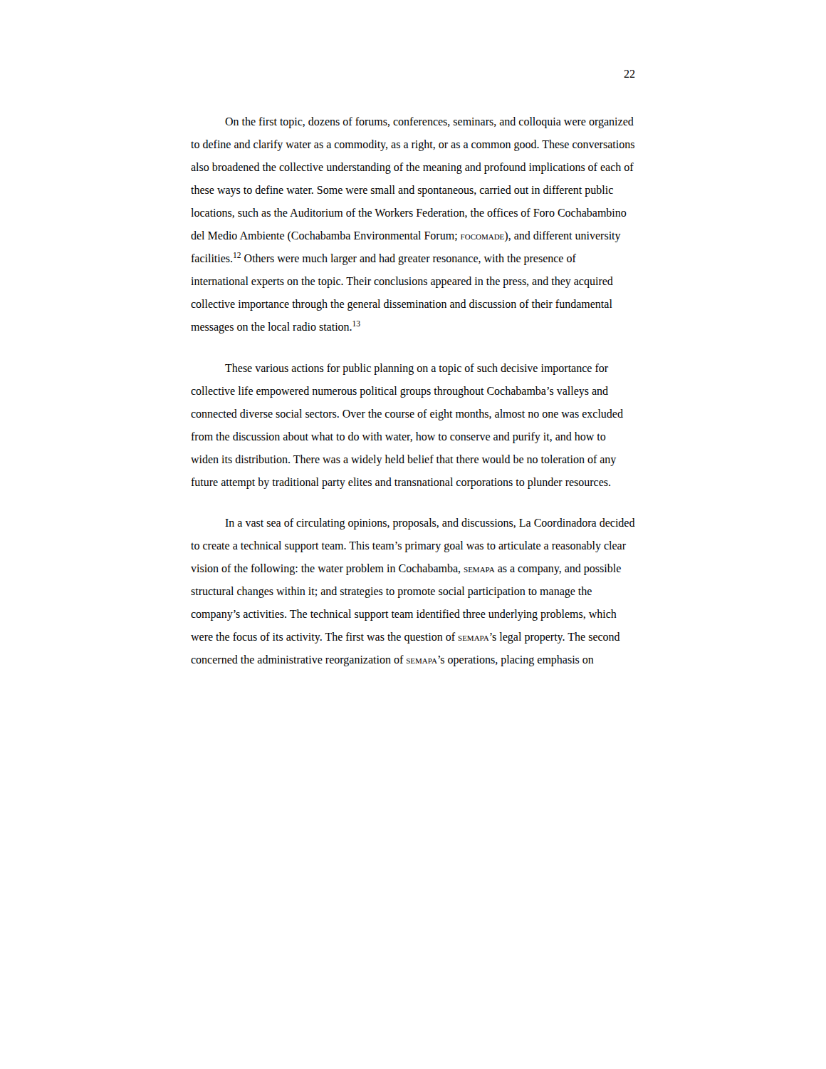22
On the first topic, dozens of forums, conferences, seminars, and colloquia were organized to define and clarify water as a commodity, as a right, or as a common good. These conversations also broadened the collective understanding of the meaning and profound implications of each of these ways to define water. Some were small and spontaneous, carried out in different public locations, such as the Auditorium of the Workers Federation, the offices of Foro Cochabambino del Medio Ambiente (Cochabamba Environmental Forum; focomade), and different university facilities.12 Others were much larger and had greater resonance, with the presence of international experts on the topic. Their conclusions appeared in the press, and they acquired collective importance through the general dissemination and discussion of their fundamental messages on the local radio station.13
These various actions for public planning on a topic of such decisive importance for collective life empowered numerous political groups throughout Cochabamba’s valleys and connected diverse social sectors. Over the course of eight months, almost no one was excluded from the discussion about what to do with water, how to conserve and purify it, and how to widen its distribution. There was a widely held belief that there would be no toleration of any future attempt by traditional party elites and transnational corporations to plunder resources.
In a vast sea of circulating opinions, proposals, and discussions, La Coordinadora decided to create a technical support team. This team’s primary goal was to articulate a reasonably clear vision of the following: the water problem in Cochabamba, semapa as a company, and possible structural changes within it; and strategies to promote social participation to manage the company’s activities. The technical support team identified three underlying problems, which were the focus of its activity. The first was the question of semapa’s legal property. The second concerned the administrative reorganization of semapa’s operations, placing emphasis on